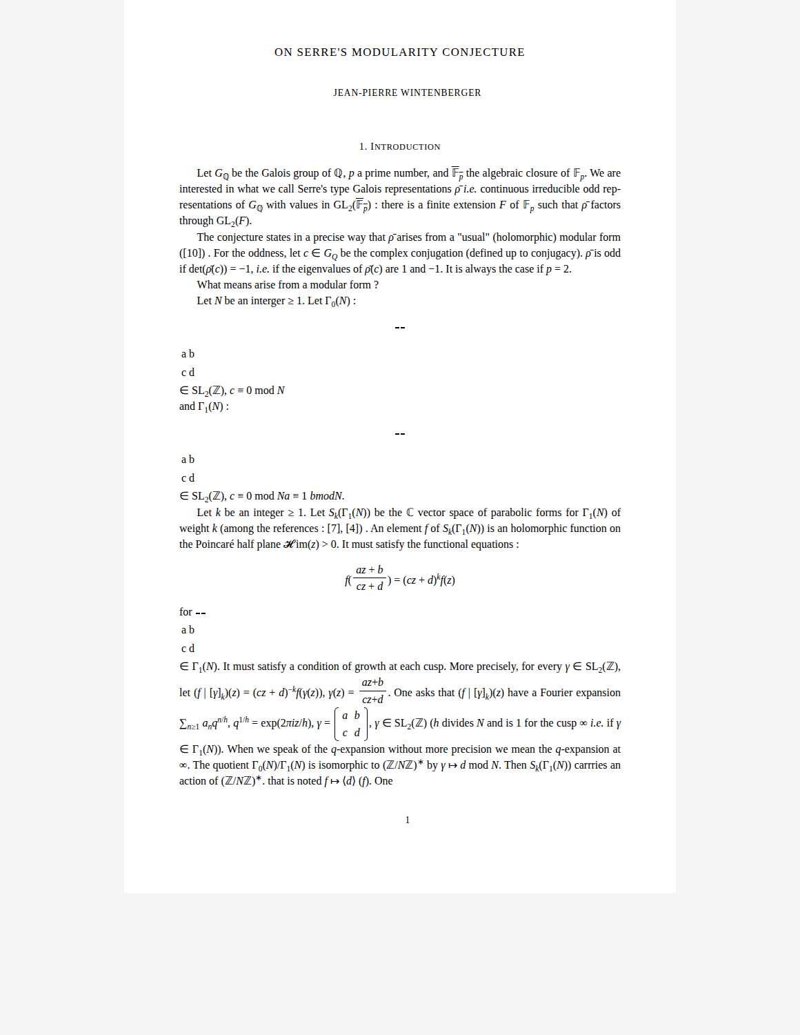ON SERRE'S MODULARITY CONJECTURE
JEAN-PIERRE WINTENBERGER
1. INTRODUCTION
Let Gℚ be the Galois group of ℚ, p a prime number, and 𝔽p the algebraic closure of 𝔽p. We are interested in what we call Serre's type Galois representations ρ̄ i.e. continuous irreducible odd representations of Gℚ with values in GL2(𝔽p) : there is a finite extension F of 𝔽p such that ρ̄ factors through GL2(F).
The conjecture states in a precise way that ρ̄ arises from a "usual" (holomorphic) modular form ([10]) . For the oddness, let c ∈ GQ be the complex conjugation (defined up to conjugacy). ρ̄ is odd if det(ρ̄(c)) = −1, i.e. if the eigenvalues of ρ̄(c) are 1 and −1. It is always the case if p = 2.
What means arise from a modular form ?
Let N be an interger ≥ 1. Let Γ0(N) :
| a | b |
| c | d |
∈ SL2(ℤ), c ≡ 0 mod N
and Γ1(N) :
| a | b |
| c | d |
∈ SL2(ℤ), c ≡ 0 mod Na ≡ 1 bmodN.
Let k be an integer ≥ 1. Let Sk(Γ1(N)) be the ℂ vector space of parabolic forms for Γ1(N) of weight k (among the references : [7], [4]) . An element f of Sk(Γ1(N)) is an holomorphic function on the Poincaré half plane 𝓗 im(z) > 0. It must satisfy the functional equations :
f(az + b cz + d) = (cz + d)kf(z)
for
| a | b |
| c | d |
∈ Γ1(N). It must satisfy a condition of growth at each cusp. More precisely, for every γ ∈ SL2(ℤ), let (f | [γ]k)(z) = (cz + d)−kf(γ(z)), γ(z) = az+b cz+d. One asks that (f | [γ]k)(z) have a Fourier expansion ∑n≥1 anqn/h, q1/h = exp(2πiz/h), γ =
| a | b |
| c | d |
, γ ∈ SL2(ℤ) (h divides N and is 1 for the cusp ∞ i.e. if γ ∈ Γ1(N)). When we speak of the q-expansion without more precision we mean the q-expansion at ∞. The quotient Γ0(N)/Γ1(N) is isomorphic to (ℤ/Nℤ)∗ by γ ↦ d mod N. Then Sk(Γ1(N)) carrries an action of (ℤ/Nℤ)∗. that is noted f ↦ ⟨d⟩ (f). One
1